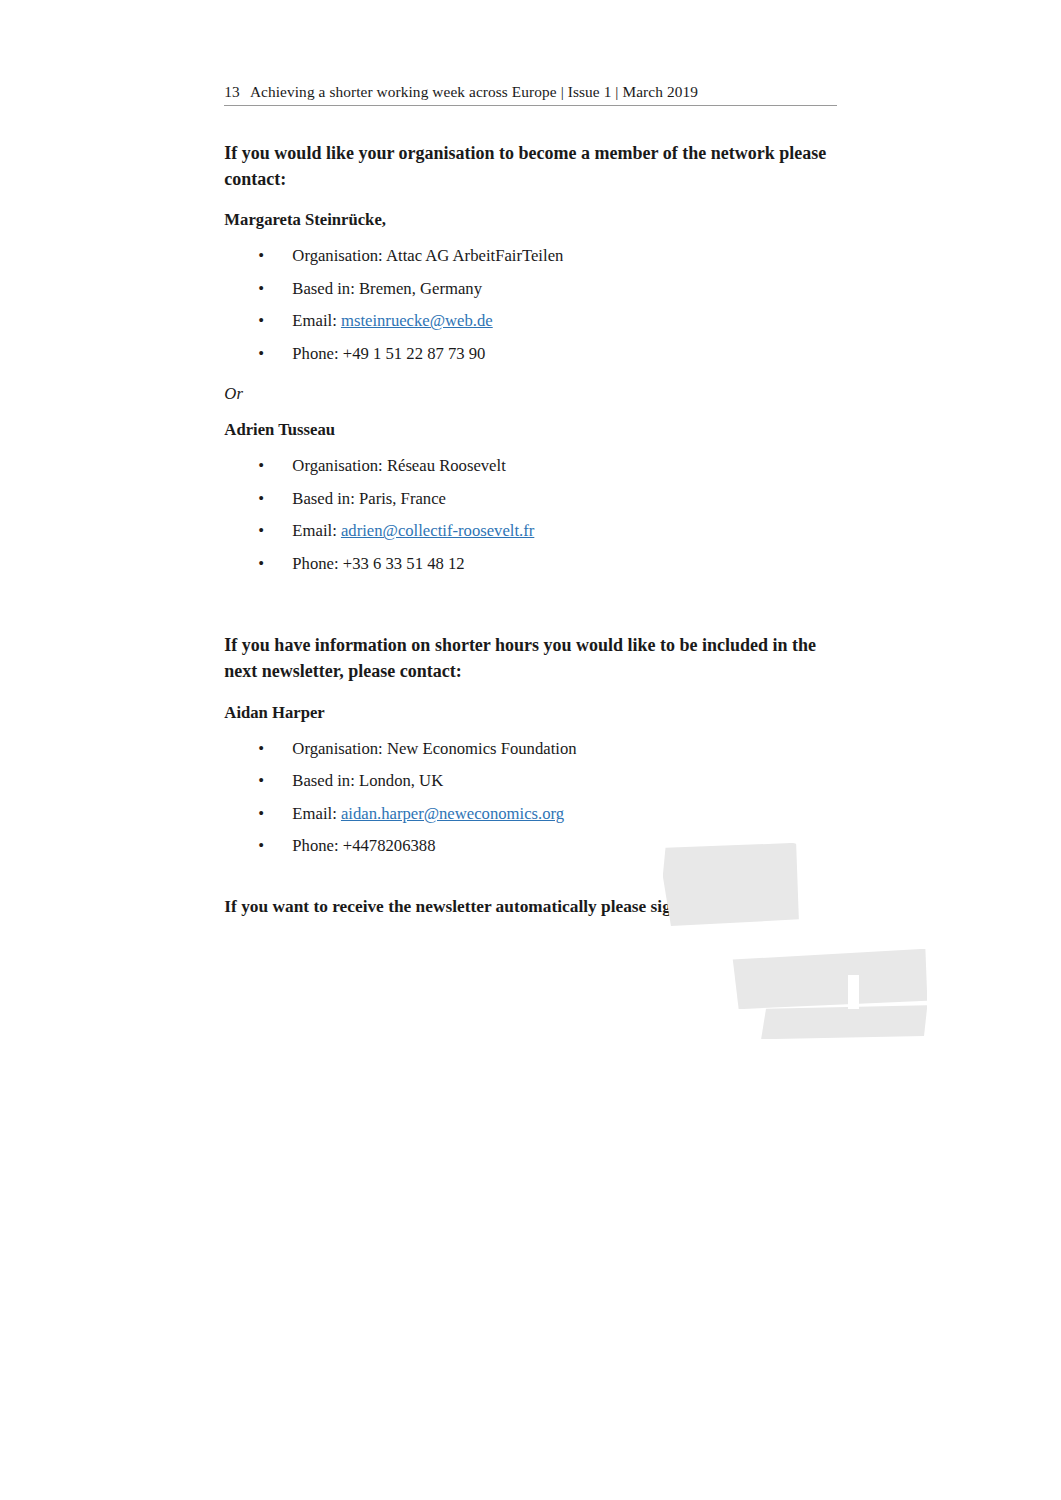13 Achieving a shorter working week across Europe | Issue 1 | March 2019
If you would like your organisation to become a member of the network please contact:
Margareta Steinrücke,
Organisation: Attac AG ArbeitFairTeilen
Based in: Bremen, Germany
Email: msteinruecke@web.de
Phone: +49 1 51 22 87 73 90
Or
Adrien Tusseau
Organisation: Réseau Roosevelt
Based in: Paris, France
Email: adrien@collectif-roosevelt.fr
Phone: +33 6 33 51 48 12
If you have information on shorter hours you would like to be included in the next newsletter, please contact:
Aidan Harper
Organisation: New Economics Foundation
Based in: London, UK
Email: aidan.harper@neweconomics.org
Phone: +4478206388
If you want to receive the newsletter automatically please sign up here.